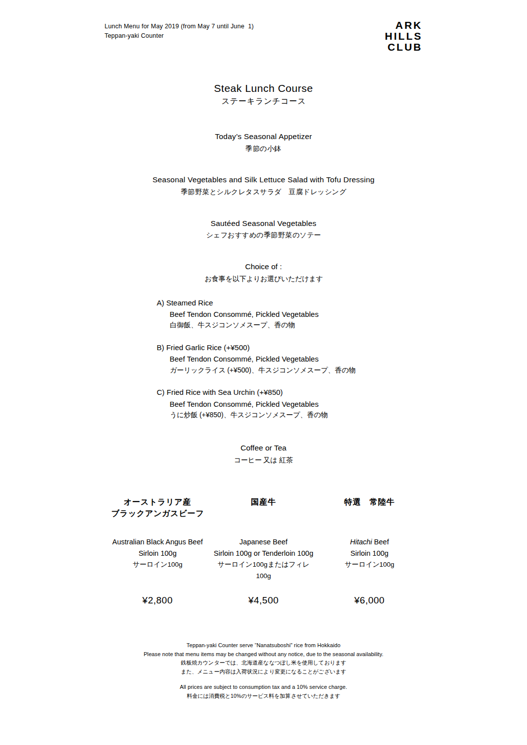Lunch Menu for May 2019 (from May 7 until June 1)
Teppan-yaki Counter
ARK HILLS CLUB
Steak Lunch Course
ステーキランチコース
Today’s Seasonal Appetizer
季節の小鉢
Seasonal Vegetables and Silk Lettuce Salad with Tofu Dressing
季節野菜とシルクレタスサラダ　豆腐ドレッシング
Sautéed Seasonal Vegetables
シェフおすすめの季節野菜のソテー
Choice of :
お食事を以下よりお選びいただけます
A) Steamed Rice
Beef Tendon Consommé, Pickled Vegetables
白御飯、牛スジコンソメスープ、香の物
B) Fried Garlic Rice (+¥500)
Beef Tendon Consommé, Pickled Vegetables
ガーリックライス (+¥500)、牛スジコンソメスープ、香の物
C) Fried Rice with Sea Urchin (+¥850)
Beef Tendon Consommé, Pickled Vegetables
うに炒飯 (+¥850)、牛スジコンソメスープ、香の物
Coffee or Tea
コーヒー 又は 紅茶
| オーストラリア産 ブラックアンガスビーフ | 国産牛 | 特選 常陸牛 |
| Australian Black Angus Beef Sirloin 100g サーロイン100g | Japanese Beef Sirloin 100g or Tenderloin 100g サーロイン100gまたはフィレ100g | Hitachi Beef Sirloin 100g サーロイン100g |
| ¥2,800 | ¥4,500 | ¥6,000 |
Teppan-yaki Counter serve “Nanatsuboshi” rice from Hokkaido
Please note that menu items may be changed without any notice, due to the seasonal availability.
鉄板焼カウンターでは、北海道産ななつぼし米を使用しております
また、メニュー内容は入荷状況により変更になることがございます
All prices are subject to consumption tax and a 10% service charge.
料金には消費税と10%のサービス料を加算させていただきます